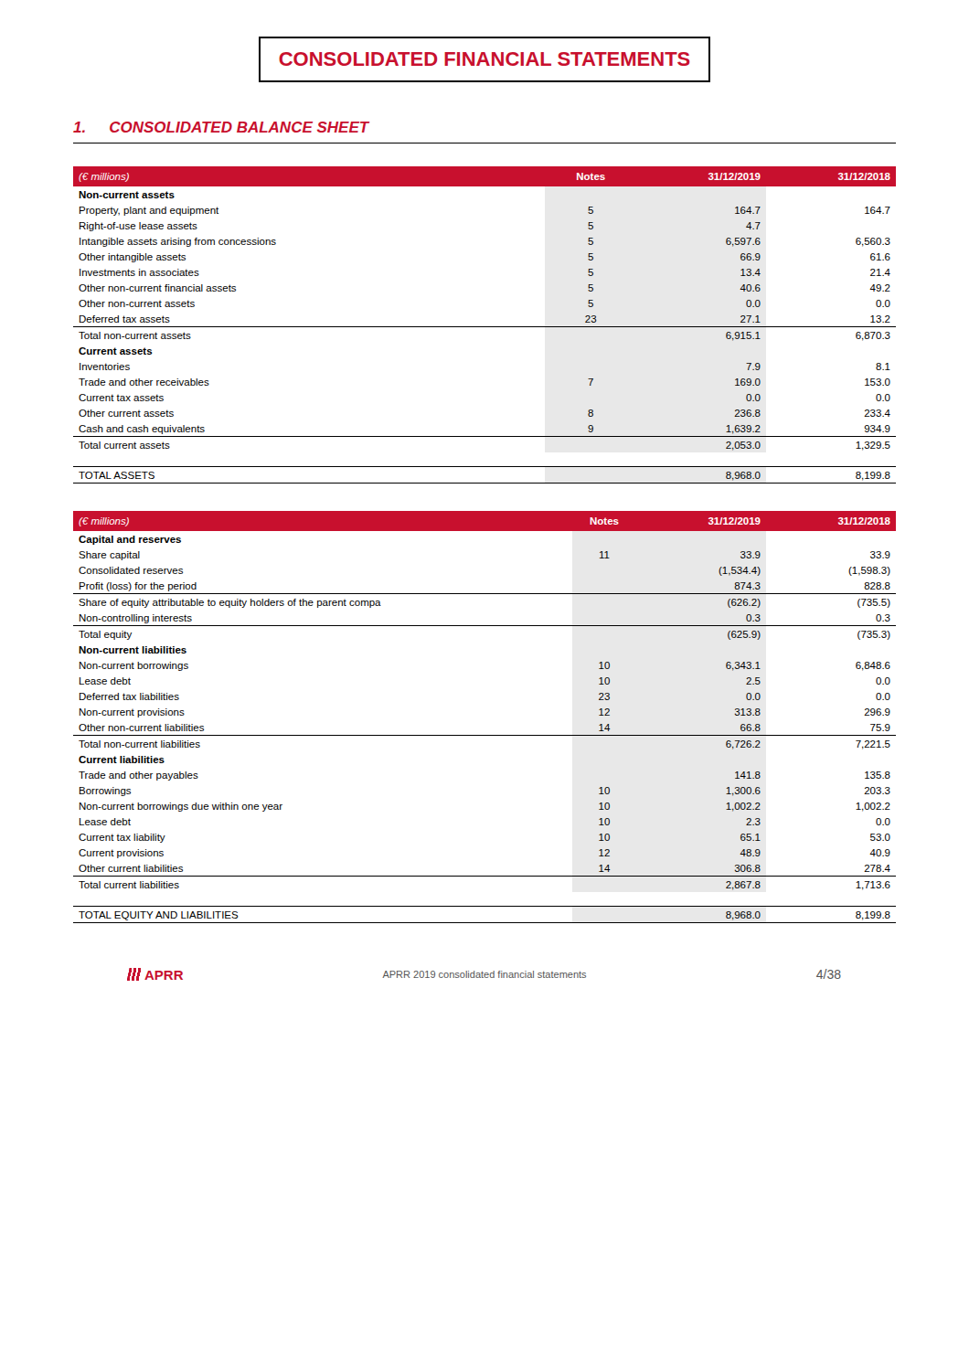CONSOLIDATED FINANCIAL STATEMENTS
1. CONSOLIDATED BALANCE SHEET
| (€ millions) | Notes | 31/12/2019 | 31/12/2018 |
| --- | --- | --- | --- |
| Non-current assets | | | |
| Property, plant and equipment | 5 | 164.7 | 164.7 |
| Right-of-use lease assets | 5 | 4.7 | |
| Intangible assets arising from concessions | 5 | 6,597.6 | 6,560.3 |
| Other intangible assets | 5 | 66.9 | 61.6 |
| Investments in associates | 5 | 13.4 | 21.4 |
| Other non-current financial assets | 5 | 40.6 | 49.2 |
| Other non-current assets | 5 | 0.0 | 0.0 |
| Deferred tax assets | 23 | 27.1 | 13.2 |
| Total non-current assets | | 6,915.1 | 6,870.3 |
| Current assets | | | |
| Inventories | | 7.9 | 8.1 |
| Trade and other receivables | 7 | 169.0 | 153.0 |
| Current tax assets | | 0.0 | 0.0 |
| Other current assets | 8 | 236.8 | 233.4 |
| Cash and cash equivalents | 9 | 1,639.2 | 934.9 |
| Total current assets | | 2,053.0 | 1,329.5 |
| TOTAL ASSETS | | 8,968.0 | 8,199.8 |
| (€ millions) | Notes | 31/12/2019 | 31/12/2018 |
| --- | --- | --- | --- |
| Capital and reserves | | | |
| Share capital | 11 | 33.9 | 33.9 |
| Consolidated reserves | | (1,534.4) | (1,598.3) |
| Profit (loss) for the period | | 874.3 | 828.8 |
| Share of equity attributable to equity holders of the parent compa | | (626.2) | (735.5) |
| Non-controlling interests | | 0.3 | 0.3 |
| Total equity | | (625.9) | (735.3) |
| Non-current liabilities | | | |
| Non-current borrowings | 10 | 6,343.1 | 6,848.6 |
| Lease debt | 10 | 2.5 | 0.0 |
| Deferred tax liabilities | 23 | 0.0 | 0.0 |
| Non-current provisions | 12 | 313.8 | 296.9 |
| Other non-current liabilities | 14 | 66.8 | 75.9 |
| Total non-current liabilities | | 6,726.2 | 7,221.5 |
| Current liabilities | | | |
| Trade and other payables | | 141.8 | 135.8 |
| Borrowings | 10 | 1,300.6 | 203.3 |
| Non-current borrowings due within one year | 10 | 1,002.2 | 1,002.2 |
| Lease debt | 10 | 2.3 | 0.0 |
| Current tax liability | 10 | 65.1 | 53.0 |
| Current provisions | 12 | 48.9 | 40.9 |
| Other current liabilities | 14 | 306.8 | 278.4 |
| Total current liabilities | | 2,867.8 | 1,713.6 |
| TOTAL EQUITY AND LIABILITIES | | 8,968.0 | 8,199.8 |
APRR APRR 2019 consolidated financial statements 4/38